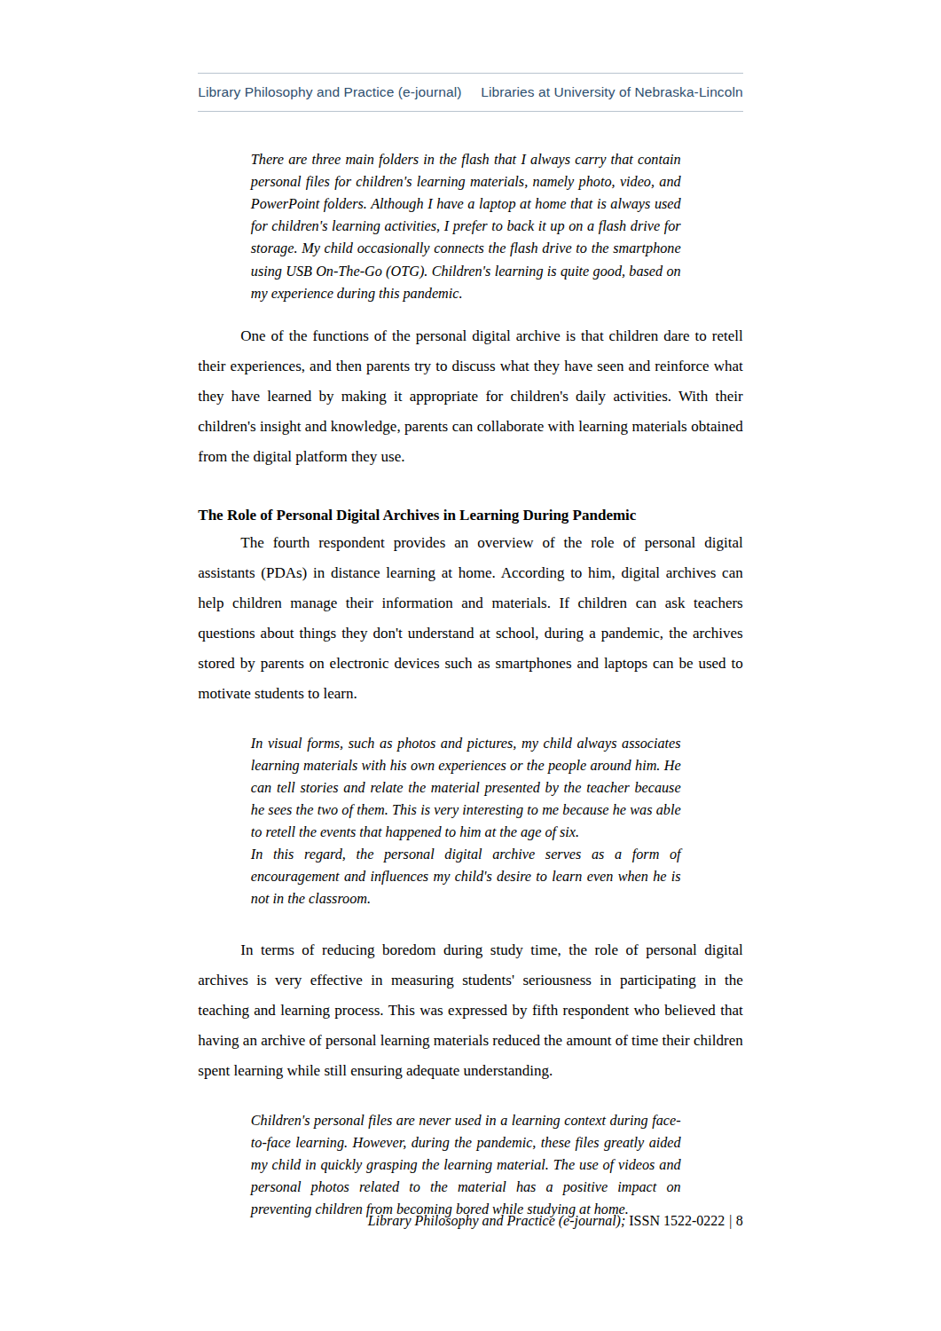Library Philosophy and Practice (e-journal) Libraries at University of Nebraska-Lincoln
There are three main folders in the flash that I always carry that contain personal files for children's learning materials, namely photo, video, and PowerPoint folders. Although I have a laptop at home that is always used for children's learning activities, I prefer to back it up on a flash drive for storage. My child occasionally connects the flash drive to the smartphone using USB On-The-Go (OTG). Children's learning is quite good, based on my experience during this pandemic.
One of the functions of the personal digital archive is that children dare to retell their experiences, and then parents try to discuss what they have seen and reinforce what they have learned by making it appropriate for children's daily activities. With their children's insight and knowledge, parents can collaborate with learning materials obtained from the digital platform they use.
The Role of Personal Digital Archives in Learning During Pandemic
The fourth respondent provides an overview of the role of personal digital assistants (PDAs) in distance learning at home. According to him, digital archives can help children manage their information and materials. If children can ask teachers questions about things they don't understand at school, during a pandemic, the archives stored by parents on electronic devices such as smartphones and laptops can be used to motivate students to learn.
In visual forms, such as photos and pictures, my child always associates learning materials with his own experiences or the people around him. He can tell stories and relate the material presented by the teacher because he sees the two of them. This is very interesting to me because he was able to retell the events that happened to him at the age of six.
In this regard, the personal digital archive serves as a form of encouragement and influences my child's desire to learn even when he is not in the classroom.
In terms of reducing boredom during study time, the role of personal digital archives is very effective in measuring students' seriousness in participating in the teaching and learning process. This was expressed by fifth respondent who believed that having an archive of personal learning materials reduced the amount of time their children spent learning while still ensuring adequate understanding.
Children's personal files are never used in a learning context during face-to-face learning. However, during the pandemic, these files greatly aided my child in quickly grasping the learning material. The use of videos and personal photos related to the material has a positive impact on preventing children from becoming bored while studying at home.
Library Philosophy and Practice (e-journal); ISSN 1522-0222 | 8